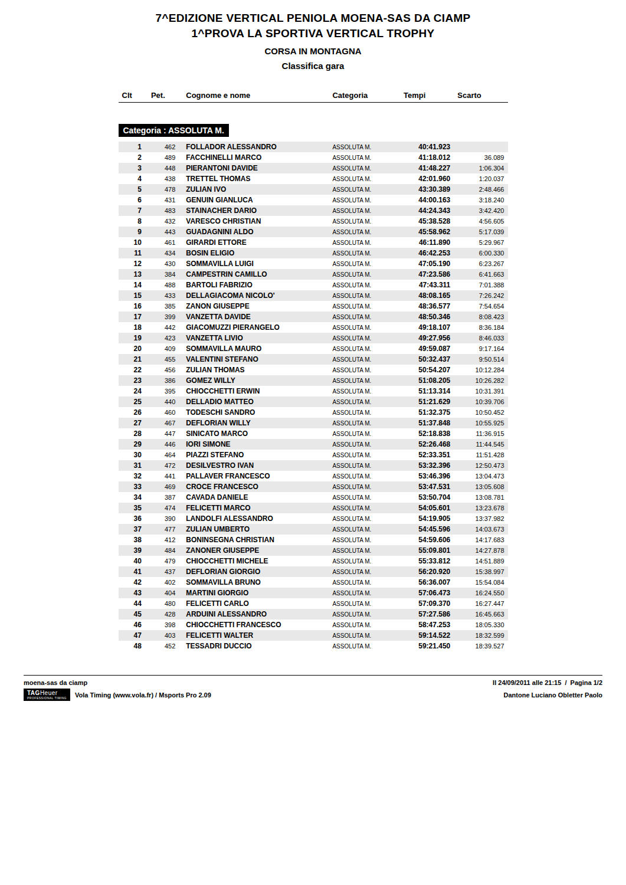7^EDIZIONE VERTICAL PENIOLA MOENA-SAS DA CIAMP
1^PROVA LA SPORTIVA VERTICAL TROPHY
CORSA IN MONTAGNA
Classifica gara
| Clt | Pet. | Cognome e nome | Categoria | Tempi | Scarto |
| --- | --- | --- | --- | --- | --- |
| Categoria : ASSOLUTA M. |
| 1 | 462 | FOLLADOR ALESSANDRO | ASSOLUTA M. | 40:41.923 | |
| 2 | 489 | FACCHINELLI MARCO | ASSOLUTA M. | 41:18.012 | 36.089 |
| 3 | 448 | PIERANTONI DAVIDE | ASSOLUTA M. | 41:48.227 | 1:06.304 |
| 4 | 438 | TRETTEL THOMAS | ASSOLUTA M. | 42:01.960 | 1:20.037 |
| 5 | 478 | ZULIAN IVO | ASSOLUTA M. | 43:30.389 | 2:48.466 |
| 6 | 431 | GENUIN GIANLUCA | ASSOLUTA M. | 44:00.163 | 3:18.240 |
| 7 | 483 | STAINACHER DARIO | ASSOLUTA M. | 44:24.343 | 3:42.420 |
| 8 | 432 | VARESCO CHRISTIAN | ASSOLUTA M. | 45:38.528 | 4:56.605 |
| 9 | 443 | GUADAGNINI ALDO | ASSOLUTA M. | 45:58.962 | 5:17.039 |
| 10 | 461 | GIRARDI ETTORE | ASSOLUTA M. | 46:11.890 | 5:29.967 |
| 11 | 434 | BOSIN ELIGIO | ASSOLUTA M. | 46:42.253 | 6:00.330 |
| 12 | 430 | SOMMAVILLA LUIGI | ASSOLUTA M. | 47:05.190 | 6:23.267 |
| 13 | 384 | CAMPESTRIN CAMILLO | ASSOLUTA M. | 47:23.586 | 6:41.663 |
| 14 | 488 | BARTOLI FABRIZIO | ASSOLUTA M. | 47:43.311 | 7:01.388 |
| 15 | 433 | DELLAGIACOMA NICOLO' | ASSOLUTA M. | 48:08.165 | 7:26.242 |
| 16 | 385 | ZANON GIUSEPPE | ASSOLUTA M. | 48:36.577 | 7:54.654 |
| 17 | 399 | VANZETTA DAVIDE | ASSOLUTA M. | 48:50.346 | 8:08.423 |
| 18 | 442 | GIACOMUZZI PIERANGELO | ASSOLUTA M. | 49:18.107 | 8:36.184 |
| 19 | 423 | VANZETTA LIVIO | ASSOLUTA M. | 49:27.956 | 8:46.033 |
| 20 | 409 | SOMMAVILLA MAURO | ASSOLUTA M. | 49:59.087 | 9:17.164 |
| 21 | 455 | VALENTINI STEFANO | ASSOLUTA M. | 50:32.437 | 9:50.514 |
| 22 | 456 | ZULIAN THOMAS | ASSOLUTA M. | 50:54.207 | 10:12.284 |
| 23 | 386 | GOMEZ WILLY | ASSOLUTA M. | 51:08.205 | 10:26.282 |
| 24 | 395 | CHIOCCHETTI ERWIN | ASSOLUTA M. | 51:13.314 | 10:31.391 |
| 25 | 440 | DELLADIO MATTEO | ASSOLUTA M. | 51:21.629 | 10:39.706 |
| 26 | 460 | TODESCHI SANDRO | ASSOLUTA M. | 51:32.375 | 10:50.452 |
| 27 | 467 | DEFLORIAN WILLY | ASSOLUTA M. | 51:37.848 | 10:55.925 |
| 28 | 447 | SINICATO MARCO | ASSOLUTA M. | 52:18.838 | 11:36.915 |
| 29 | 446 | IORI SIMONE | ASSOLUTA M. | 52:26.468 | 11:44.545 |
| 30 | 464 | PIAZZI STEFANO | ASSOLUTA M. | 52:33.351 | 11:51.428 |
| 31 | 472 | DESILVESTRO IVAN | ASSOLUTA M. | 53:32.396 | 12:50.473 |
| 32 | 441 | PALLAVER FRANCESCO | ASSOLUTA M. | 53:46.396 | 13:04.473 |
| 33 | 469 | CROCE FRANCESCO | ASSOLUTA M. | 53:47.531 | 13:05.608 |
| 34 | 387 | CAVADA DANIELE | ASSOLUTA M. | 53:50.704 | 13:08.781 |
| 35 | 474 | FELICETTI MARCO | ASSOLUTA M. | 54:05.601 | 13:23.678 |
| 36 | 390 | LANDOLFI ALESSANDRO | ASSOLUTA M. | 54:19.905 | 13:37.982 |
| 37 | 477 | ZULIAN UMBERTO | ASSOLUTA M. | 54:45.596 | 14:03.673 |
| 38 | 412 | BONINSEGNA CHRISTIAN | ASSOLUTA M. | 54:59.606 | 14:17.683 |
| 39 | 484 | ZANONER GIUSEPPE | ASSOLUTA M. | 55:09.801 | 14:27.878 |
| 40 | 479 | CHIOCCHETTI MICHELE | ASSOLUTA M. | 55:33.812 | 14:51.889 |
| 41 | 437 | DEFLORIAN GIORGIO | ASSOLUTA M. | 56:20.920 | 15:38.997 |
| 42 | 402 | SOMMAVILLA BRUNO | ASSOLUTA M. | 56:36.007 | 15:54.084 |
| 43 | 404 | MARTINI GIORGIO | ASSOLUTA M. | 57:06.473 | 16:24.550 |
| 44 | 480 | FELICETTI CARLO | ASSOLUTA M. | 57:09.370 | 16:27.447 |
| 45 | 428 | ARDUINI ALESSANDRO | ASSOLUTA M. | 57:27.586 | 16:45.663 |
| 46 | 398 | CHIOCCHETTI FRANCESCO | ASSOLUTA M. | 58:47.253 | 18:05.330 |
| 47 | 403 | FELICETTI WALTER | ASSOLUTA M. | 59:14.522 | 18:32.599 |
| 48 | 452 | TESSADRI DUCCIO | ASSOLUTA M. | 59:21.450 | 18:39.527 |
moena-sas da ciamp Il 24/09/2011 alle 21:15 / Pagina 1/2
TAGHeuer PROFESSIONAL TIMING Vola Timing (www.vola.fr) / Msports Pro 2.09 Dantone Luciano Obletter Paolo